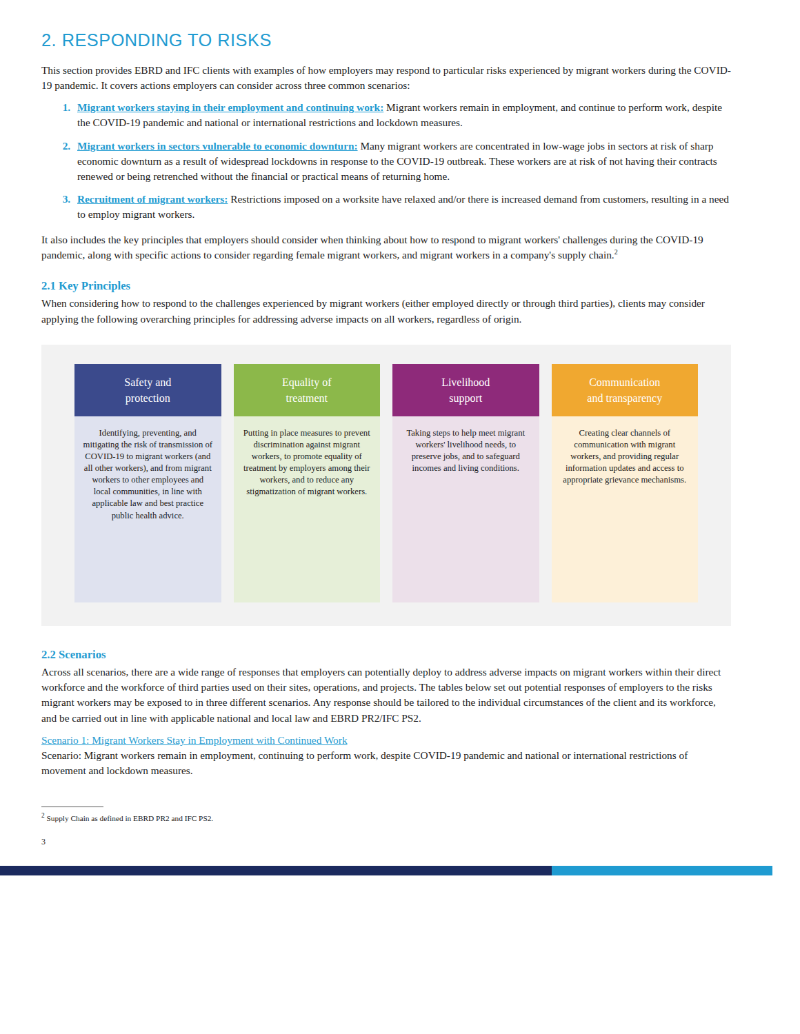2. RESPONDING TO RISKS
This section provides EBRD and IFC clients with examples of how employers may respond to particular risks experienced by migrant workers during the COVID-19 pandemic. It covers actions employers can consider across three common scenarios:
Migrant workers staying in their employment and continuing work: Migrant workers remain in employment, and continue to perform work, despite the COVID-19 pandemic and national or international restrictions and lockdown measures.
Migrant workers in sectors vulnerable to economic downturn: Many migrant workers are concentrated in low-wage jobs in sectors at risk of sharp economic downturn as a result of widespread lockdowns in response to the COVID-19 outbreak. These workers are at risk of not having their contracts renewed or being retrenched without the financial or practical means of returning home.
Recruitment of migrant workers: Restrictions imposed on a worksite have relaxed and/or there is increased demand from customers, resulting in a need to employ migrant workers.
It also includes the key principles that employers should consider when thinking about how to respond to migrant workers' challenges during the COVID-19 pandemic, along with specific actions to consider regarding female migrant workers, and migrant workers in a company's supply chain.2
2.1 Key Principles
When considering how to respond to the challenges experienced by migrant workers (either employed directly or through third parties), clients may consider applying the following overarching principles for addressing adverse impacts on all workers, regardless of origin.
| Safety and protection | Equality of treatment | Livelihood support | Communication and transparency |
| --- | --- | --- | --- |
| Identifying, preventing, and mitigating the risk of transmission of COVID-19 to migrant workers (and all other workers), and from migrant workers to other employees and local communities, in line with applicable law and best practice public health advice. | Putting in place measures to prevent discrimination against migrant workers, to promote equality of treatment by employers among their workers, and to reduce any stigmatization of migrant workers. | Taking steps to help meet migrant workers' livelihood needs, to preserve jobs, and to safeguard incomes and living conditions. | Creating clear channels of communication with migrant workers, and providing regular information updates and access to appropriate grievance mechanisms. |
2.2 Scenarios
Across all scenarios, there are a wide range of responses that employers can potentially deploy to address adverse impacts on migrant workers within their direct workforce and the workforce of third parties used on their sites, operations, and projects. The tables below set out potential responses of employers to the risks migrant workers may be exposed to in three different scenarios. Any response should be tailored to the individual circumstances of the client and its workforce, and be carried out in line with applicable national and local law and EBRD PR2/IFC PS2.
Scenario 1: Migrant Workers Stay in Employment with Continued Work
Scenario: Migrant workers remain in employment, continuing to perform work, despite COVID-19 pandemic and national or international restrictions of movement and lockdown measures.
2 Supply Chain as defined in EBRD PR2 and IFC PS2.
3